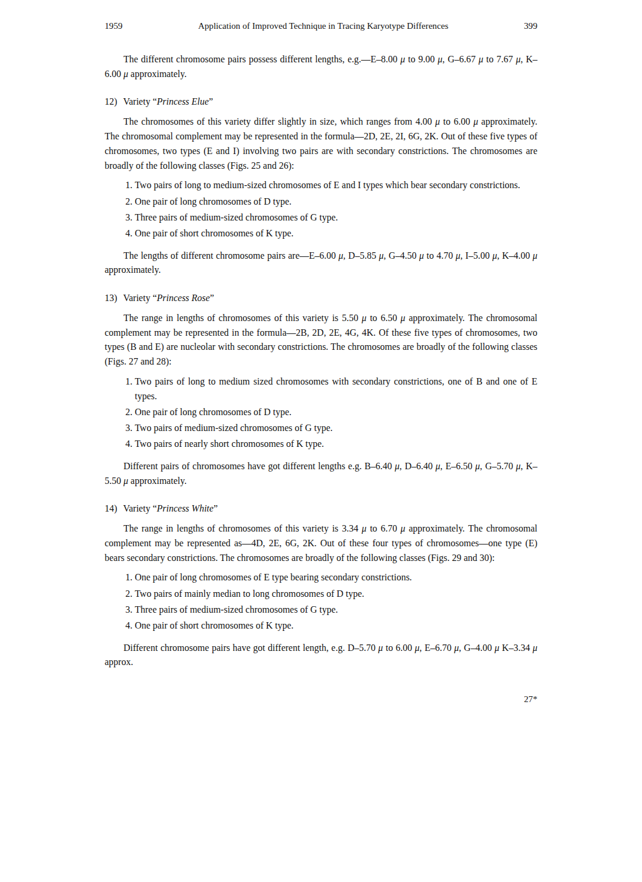1959 Application of Improved Technique in Tracing Karyotype Differences 399
The different chromosome pairs possess different lengths, e.g.—E–8.00 μ to 9.00 μ, G–6.67 μ to 7.67 μ, K–6.00 μ approximately.
12) Variety “Princess Elue”
The chromosomes of this variety differ slightly in size, which ranges from 4.00 μ to 6.00 μ approximately. The chromosomal complement may be represented in the formula—2D, 2E, 2I, 6G, 2K. Out of these five types of chromosomes, two types (E and I) involving two pairs are with secondary constrictions. The chromosomes are broadly of the following classes (Figs. 25 and 26):
Two pairs of long to medium-sized chromosomes of E and I types which bear secondary constrictions.
One pair of long chromosomes of D type.
Three pairs of medium-sized chromosomes of G type.
One pair of short chromosomes of K type.
The lengths of different chromosome pairs are—E–6.00 μ, D–5.85 μ, G–4.50 μ to 4.70 μ, I–5.00 μ, K–4.00 μ approximately.
13) Variety “Princess Rose”
The range in lengths of chromosomes of this variety is 5.50 μ to 6.50 μ approximately. The chromosomal complement may be represented in the formula—2B, 2D, 2E, 4G, 4K. Of these five types of chromosomes, two types (B and E) are nucleolar with secondary constrictions. The chromosomes are broadly of the following classes (Figs. 27 and 28):
Two pairs of long to medium sized chromosomes with secondary constrictions, one of B and one of E types.
One pair of long chromosomes of D type.
Two pairs of medium-sized chromosomes of G type.
Two pairs of nearly short chromosomes of K type.
Different pairs of chromosomes have got different lengths e.g. B–6.40 μ, D–6.40 μ, E–6.50 μ, G–5.70 μ, K–5.50 μ approximately.
14) Variety “Princess White”
The range in lengths of chromosomes of this variety is 3.34 μ to 6.70 μ approximately. The chromosomal complement may be represented as—4D, 2E, 6G, 2K. Out of these four types of chromosomes—one type (E) bears secondary constrictions. The chromosomes are broadly of the following classes (Figs. 29 and 30):
One pair of long chromosomes of E type bearing secondary constrictions.
Two pairs of mainly median to long chromosomes of D type.
Three pairs of medium-sized chromosomes of G type.
One pair of short chromosomes of K type.
Different chromosome pairs have got different length, e.g. D–5.70 μ to 6.00 μ, E–6.70 μ, G–4.00 μ K–3.34 μ approx.
27*